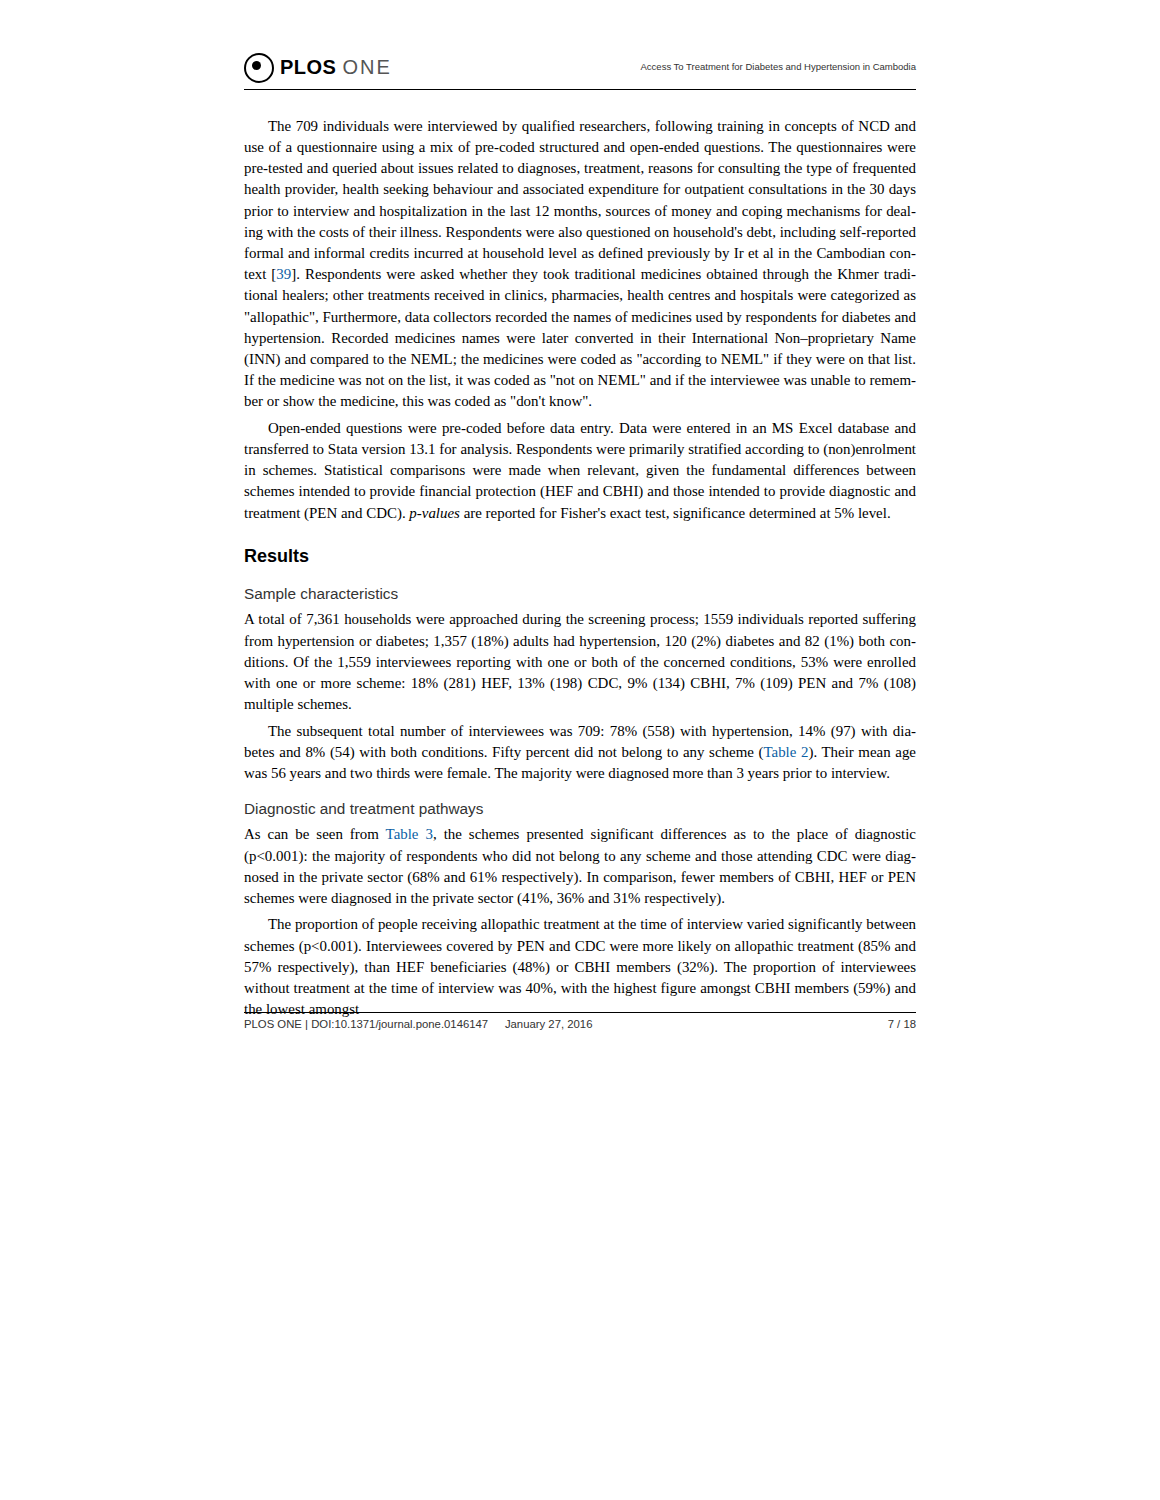PLOS ONE
Access To Treatment for Diabetes and Hypertension in Cambodia
The 709 individuals were interviewed by qualified researchers, following training in concepts of NCD and use of a questionnaire using a mix of pre-coded structured and open-ended questions. The questionnaires were pre-tested and queried about issues related to diagnoses, treatment, reasons for consulting the type of frequented health provider, health seeking behaviour and associated expenditure for outpatient consultations in the 30 days prior to interview and hospitalization in the last 12 months, sources of money and coping mechanisms for dealing with the costs of their illness. Respondents were also questioned on household's debt, including self-reported formal and informal credits incurred at household level as defined previously by Ir et al in the Cambodian context [39]. Respondents were asked whether they took traditional medicines obtained through the Khmer traditional healers; other treatments received in clinics, pharmacies, health centres and hospitals were categorized as "allopathic", Furthermore, data collectors recorded the names of medicines used by respondents for diabetes and hypertension. Recorded medicines names were later converted in their International Non–proprietary Name (INN) and compared to the NEML; the medicines were coded as "according to NEML" if they were on that list. If the medicine was not on the list, it was coded as "not on NEML" and if the interviewee was unable to remember or show the medicine, this was coded as "don't know".
Open-ended questions were pre-coded before data entry. Data were entered in an MS Excel database and transferred to Stata version 13.1 for analysis. Respondents were primarily stratified according to (non)enrolment in schemes. Statistical comparisons were made when relevant, given the fundamental differences between schemes intended to provide financial protection (HEF and CBHI) and those intended to provide diagnostic and treatment (PEN and CDC). p-values are reported for Fisher's exact test, significance determined at 5% level.
Results
Sample characteristics
A total of 7,361 households were approached during the screening process; 1559 individuals reported suffering from hypertension or diabetes; 1,357 (18%) adults had hypertension, 120 (2%) diabetes and 82 (1%) both conditions. Of the 1,559 interviewees reporting with one or both of the concerned conditions, 53% were enrolled with one or more scheme: 18% (281) HEF, 13% (198) CDC, 9% (134) CBHI, 7% (109) PEN and 7% (108) multiple schemes.
The subsequent total number of interviewees was 709: 78% (558) with hypertension, 14% (97) with diabetes and 8% (54) with both conditions. Fifty percent did not belong to any scheme (Table 2). Their mean age was 56 years and two thirds were female. The majority were diagnosed more than 3 years prior to interview.
Diagnostic and treatment pathways
As can be seen from Table 3, the schemes presented significant differences as to the place of diagnostic (p<0.001): the majority of respondents who did not belong to any scheme and those attending CDC were diagnosed in the private sector (68% and 61% respectively). In comparison, fewer members of CBHI, HEF or PEN schemes were diagnosed in the private sector (41%, 36% and 31% respectively).
The proportion of people receiving allopathic treatment at the time of interview varied significantly between schemes (p<0.001). Interviewees covered by PEN and CDC were more likely on allopathic treatment (85% and 57% respectively), than HEF beneficiaries (48%) or CBHI members (32%). The proportion of interviewees without treatment at the time of interview was 40%, with the highest figure amongst CBHI members (59%) and the lowest amongst
PLOS ONE | DOI:10.1371/journal.pone.0146147 January 27, 2016
7 / 18